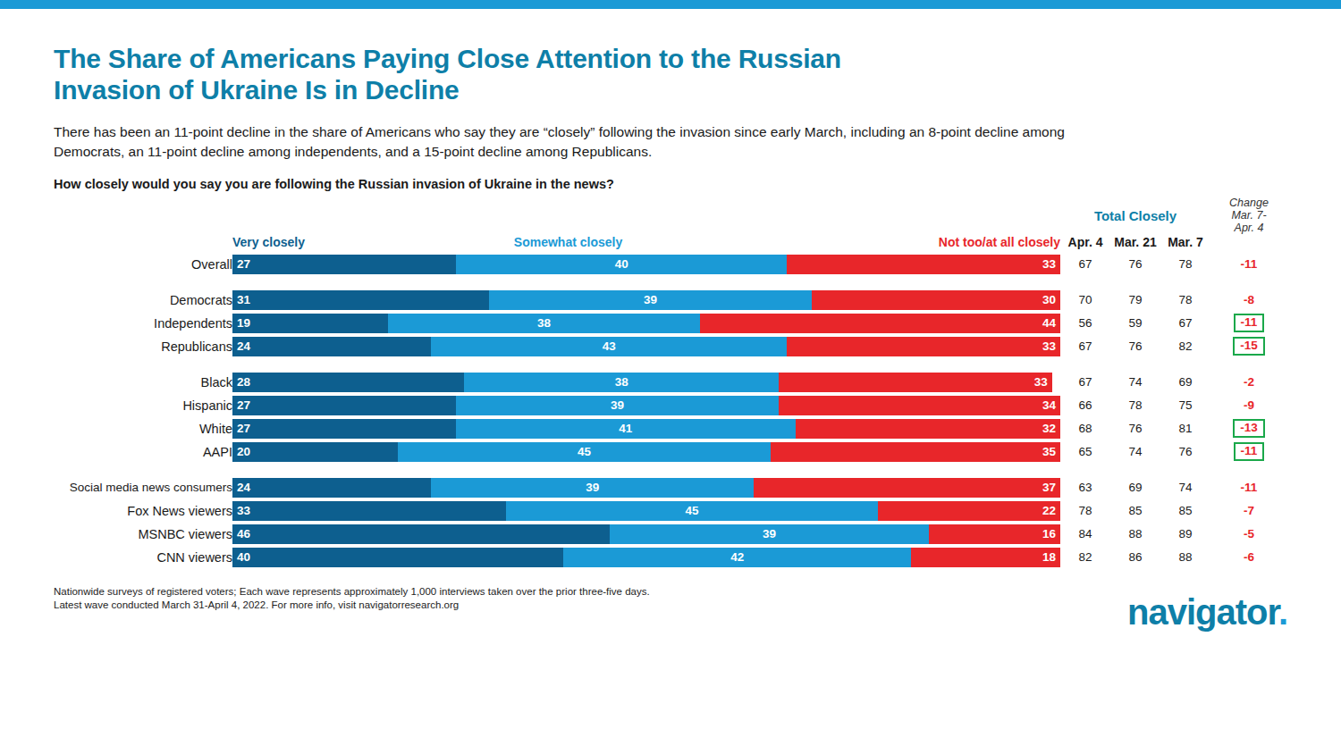The Share of Americans Paying Close Attention to the Russian
Invasion of Ukraine Is in Decline
There has been an 11-point decline in the share of Americans who say they are “closely” following the invasion since early March, including an 8-point decline among Democrats, an 11-point decline among independents, and a 15-point decline among Republicans.
How closely would you say you are following the Russian invasion of Ukraine in the news?
| | | Total Closely | Change Mar. 7- Apr. 4 |
| | Very closely Somewhat closely Not too/at all closely | Apr. 4 | Mar. 21 | Mar. 7 | |
| Overall | 27 40 33 | 67 | 76 | 78 | -11 |
| Democrats | 31 39 30 | 70 | 79 | 78 | -8 |
| Independents | 19 38 44 | 56 | 59 | 67 | -11 |
| Republicans | 24 43 33 | 67 | 76 | 82 | -15 |
| Black | 28 38 33 | 67 | 74 | 69 | -2 |
| Hispanic | 27 39 34 | 66 | 78 | 75 | -9 |
| White | 27 41 32 | 68 | 76 | 81 | -13 |
| AAPI | 20 45 35 | 65 | 74 | 76 | -11 |
| Social media news consumers | 24 39 37 | 63 | 69 | 74 | -11 |
| Fox News viewers | 33 45 22 | 78 | 85 | 85 | -7 |
| MSNBC viewers | 46 39 16 | 84 | 88 | 89 | -5 |
| CNN viewers | 40 42 18 | 82 | 86 | 88 | -6 |
Nationwide surveys of registered voters; Each wave represents approximately 1,000 interviews taken over the prior three-five days.
Latest wave conducted March 31-April 4, 2022. For more info, visit navigatorresearch.org
navigator.